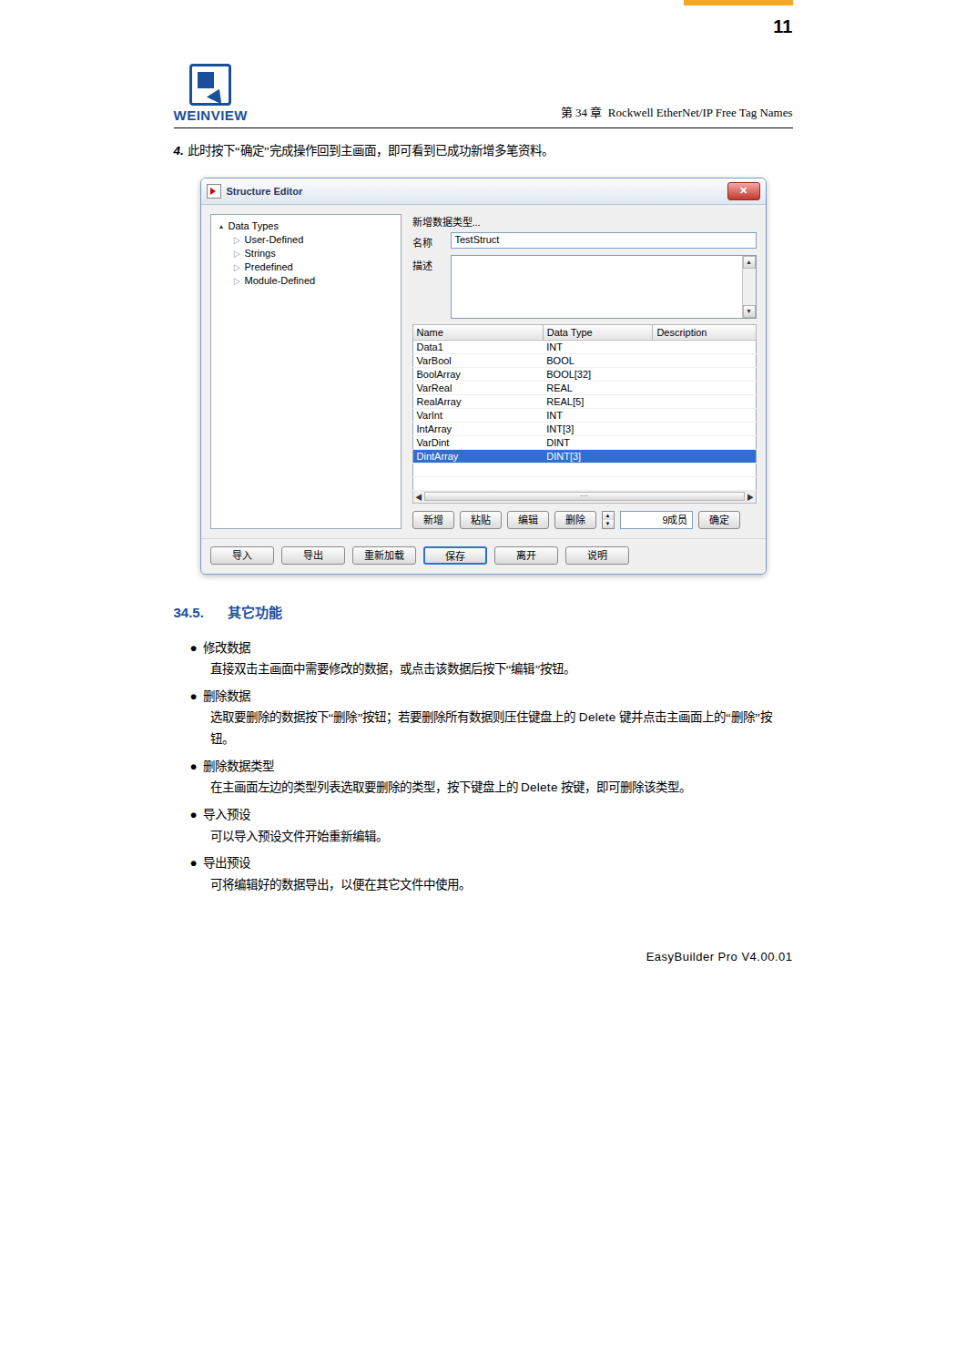11
WEINVIEW
第 34 章 Rockwell EtherNet/IP Free Tag Names
4. 此时按下“确定”完成操作回到主画面，即可看到已成功新增多笔资料。
Structure Editor
✕
Data Types
User-Defined
Strings
Predefined
Module-Defined
新增数据类型...
名称
TestStruct
描述
▲
▼
| Name | Data Type | Description |
| --- | --- | --- |
| Data1 | INT | |
| VarBool | BOOL | |
| BoolArray | BOOL[32] | |
| VarReal | REAL | |
| RealArray | REAL[5] | |
| VarInt | INT | |
| IntArray | INT[3] | |
| VarDint | DINT | |
| DintArray | DINT[3] | |
◀
▶
新增
粘贴
编辑
删除
▲
▼
9成员
确定
导入
导出
重新加载
保存
离开
说明
34.5. 其它功能
●修改数据 直接双击主画面中需要修改的数据，或点击该数据后按下“编辑”按钮。
●删除数据 选取要删除的数据按下“删除”按钮；若要删除所有数据则压住键盘上的 Delete 键并点击主画面上的“删除”按钮。
●删除数据类型 在主画面左边的类型列表选取要删除的类型，按下键盘上的 Delete 按键，即可删除该类型。
●导入预设 可以导入预设文件开始重新编辑。
●导出预设 可将编辑好的数据导出，以便在其它文件中使用。
EasyBuilder Pro V4.00.01